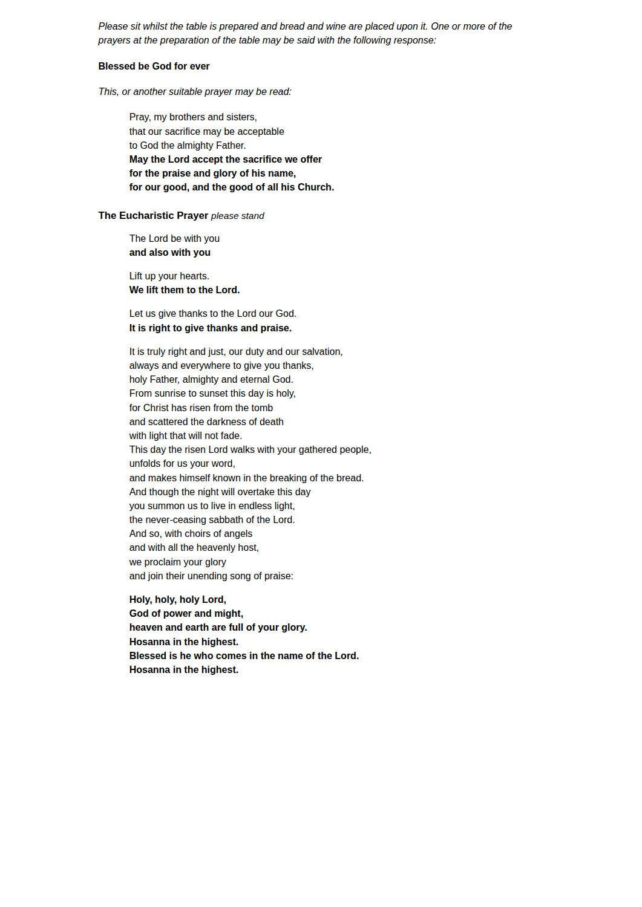Please sit whilst the table is prepared and bread and wine are placed upon it. One or more of the prayers at the preparation of the table may be said with the following response:
Blessed be God for ever
This, or another suitable prayer may be read:
Pray, my brothers and sisters,
that our sacrifice may be acceptable
to God the almighty Father.
May the Lord accept the sacrifice we offer
for the praise and glory of his name,
for our good, and the good of all his Church.
The Eucharistic Prayer please stand
The Lord be with you
and also with you
Lift up your hearts.
We lift them to the Lord.
Let us give thanks to the Lord our God.
It is right to give thanks and praise.
It is truly right and just, our duty and our salvation,
always and everywhere to give you thanks,
holy Father, almighty and eternal God.
From sunrise to sunset this day is holy,
for Christ has risen from the tomb
and scattered the darkness of death
with light that will not fade.
This day the risen Lord walks with your gathered people,
unfolds for us your word,
and makes himself known in the breaking of the bread.
And though the night will overtake this day
you summon us to live in endless light,
the never-ceasing sabbath of the Lord.
And so, with choirs of angels
and with all the heavenly host,
we proclaim your glory
and join their unending song of praise:
Holy, holy, holy Lord,
God of power and might,
heaven and earth are full of your glory.
Hosanna in the highest.
Blessed is he who comes in the name of the Lord.
Hosanna in the highest.